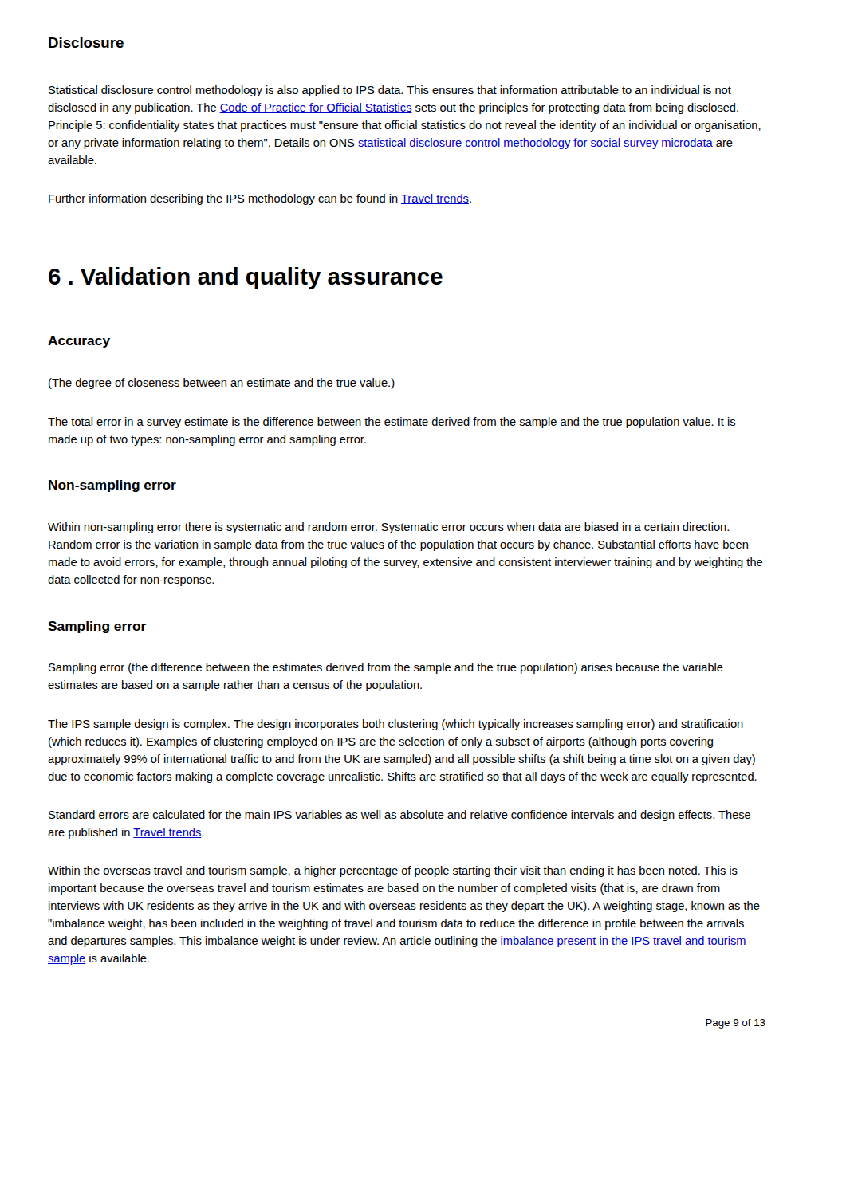Disclosure
Statistical disclosure control methodology is also applied to IPS data. This ensures that information attributable to an individual is not disclosed in any publication. The Code of Practice for Official Statistics sets out the principles for protecting data from being disclosed. Principle 5: confidentiality states that practices must "ensure that official statistics do not reveal the identity of an individual or organisation, or any private information relating to them". Details on ONS statistical disclosure control methodology for social survey microdata are available.
Further information describing the IPS methodology can be found in Travel trends.
6 . Validation and quality assurance
Accuracy
(The degree of closeness between an estimate and the true value.)
The total error in a survey estimate is the difference between the estimate derived from the sample and the true population value. It is made up of two types: non-sampling error and sampling error.
Non-sampling error
Within non-sampling error there is systematic and random error. Systematic error occurs when data are biased in a certain direction. Random error is the variation in sample data from the true values of the population that occurs by chance. Substantial efforts have been made to avoid errors, for example, through annual piloting of the survey, extensive and consistent interviewer training and by weighting the data collected for non-response.
Sampling error
Sampling error (the difference between the estimates derived from the sample and the true population) arises because the variable estimates are based on a sample rather than a census of the population.
The IPS sample design is complex. The design incorporates both clustering (which typically increases sampling error) and stratification (which reduces it). Examples of clustering employed on IPS are the selection of only a subset of airports (although ports covering approximately 99% of international traffic to and from the UK are sampled) and all possible shifts (a shift being a time slot on a given day) due to economic factors making a complete coverage unrealistic. Shifts are stratified so that all days of the week are equally represented.
Standard errors are calculated for the main IPS variables as well as absolute and relative confidence intervals and design effects. These are published in Travel trends.
Within the overseas travel and tourism sample, a higher percentage of people starting their visit than ending it has been noted. This is important because the overseas travel and tourism estimates are based on the number of completed visits (that is, are drawn from interviews with UK residents as they arrive in the UK and with overseas residents as they depart the UK). A weighting stage, known as the "imbalance weight, has been included in the weighting of travel and tourism data to reduce the difference in profile between the arrivals and departures samples. This imbalance weight is under review. An article outlining the imbalance present in the IPS travel and tourism sample is available.
Page 9 of 13